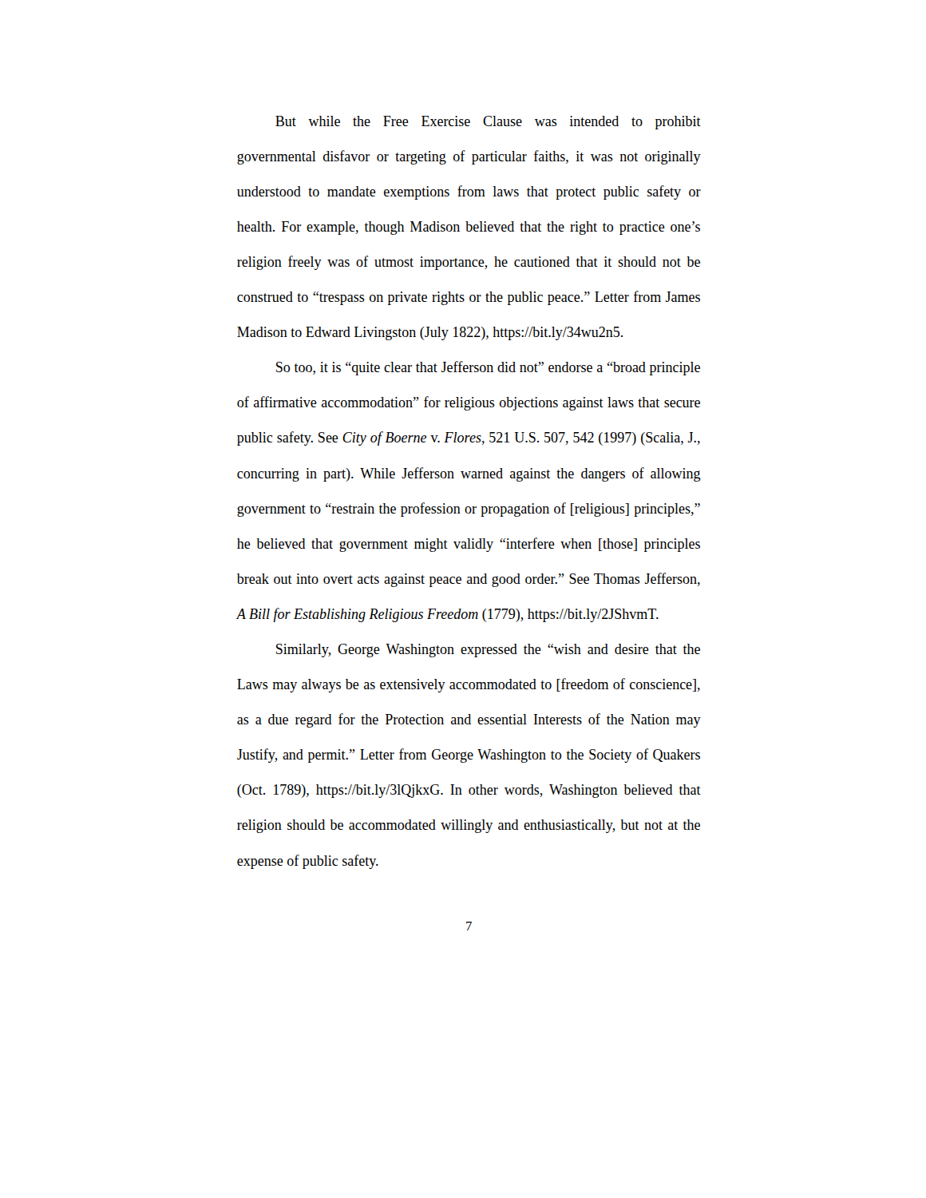But while the Free Exercise Clause was intended to prohibit governmental disfavor or targeting of particular faiths, it was not originally understood to mandate exemptions from laws that protect public safety or health. For example, though Madison believed that the right to practice one’s religion freely was of utmost importance, he cautioned that it should not be construed to “trespass on private rights or the public peace.” Letter from James Madison to Edward Livingston (July 1822), https://bit.ly/34wu2n5.
So too, it is “quite clear that Jefferson did not” endorse a “broad principle of affirmative accommodation” for religious objections against laws that secure public safety. See City of Boerne v. Flores, 521 U.S. 507, 542 (1997) (Scalia, J., concurring in part). While Jefferson warned against the dangers of allowing government to “restrain the profession or propagation of [religious] principles,” he believed that government might validly “interfere when [those] principles break out into overt acts against peace and good order.” See Thomas Jefferson, A Bill for Establishing Religious Freedom (1779), https://bit.ly/2JShvmT.
Similarly, George Washington expressed the “wish and desire that the Laws may always be as extensively accommodated to [freedom of conscience], as a due regard for the Protection and essential Interests of the Nation may Justify, and permit.” Letter from George Washington to the Society of Quakers (Oct. 1789), https://bit.ly/3lQjkxG. In other words, Washington believed that religion should be accommodated willingly and enthusiastically, but not at the expense of public safety.
7